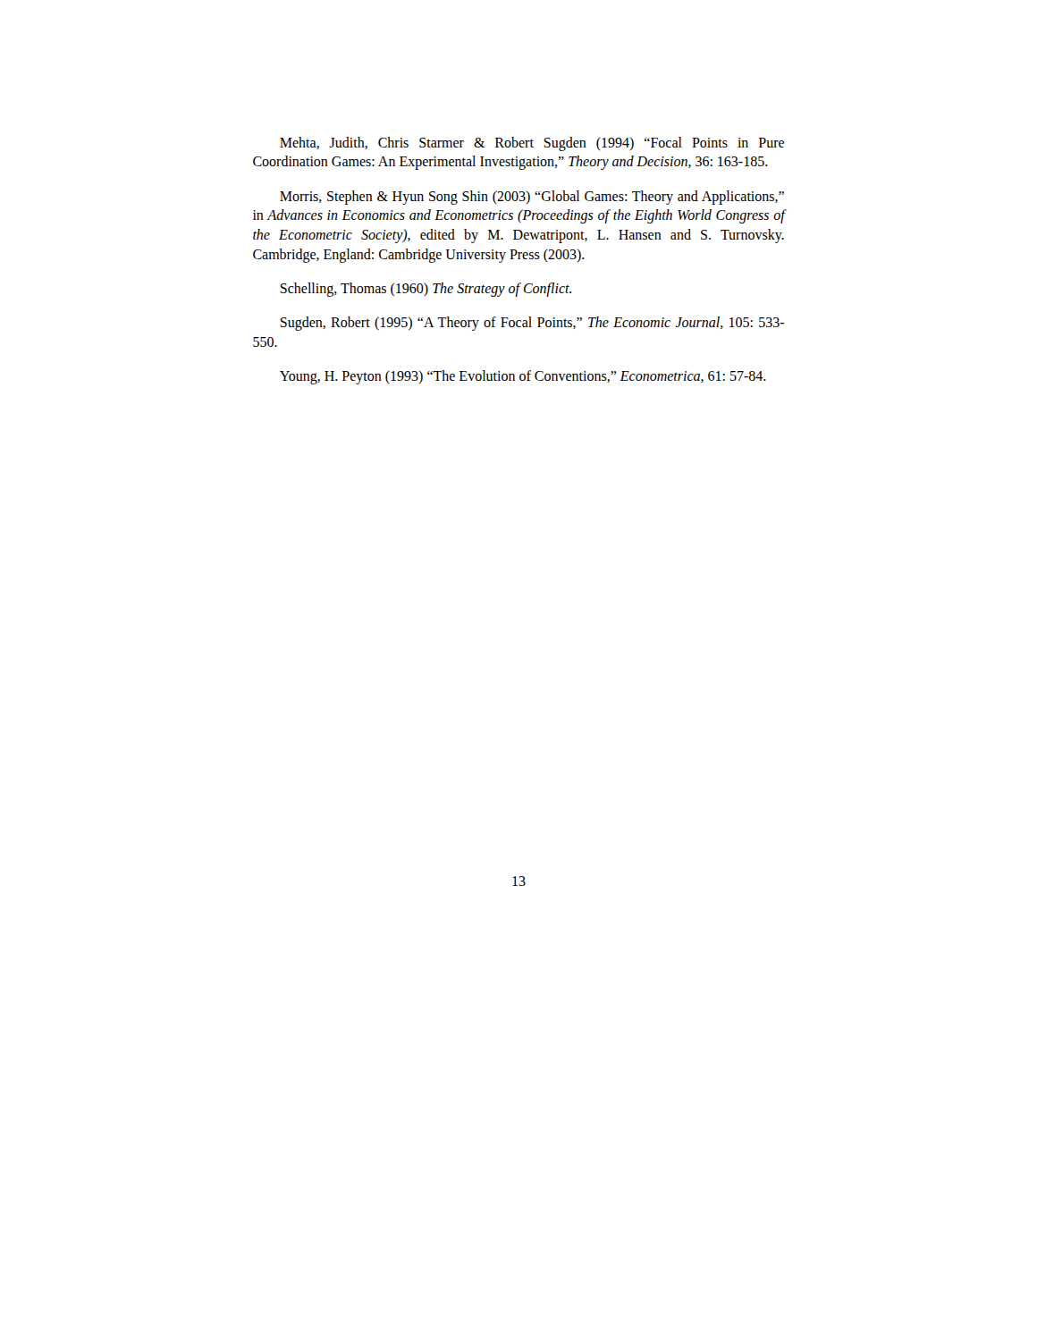Mehta, Judith, Chris Starmer & Robert Sugden (1994) “Focal Points in Pure Coordination Games: An Experimental Investigation,” Theory and Decision, 36: 163-185.
Morris, Stephen & Hyun Song Shin (2003) “Global Games: Theory and Applications,” in Advances in Economics and Econometrics (Proceedings of the Eighth World Congress of the Econometric Society), edited by M. Dewatripont, L. Hansen and S. Turnovsky. Cambridge, England: Cambridge University Press (2003).
Schelling, Thomas (1960) The Strategy of Conflict.
Sugden, Robert (1995) “A Theory of Focal Points,” The Economic Journal, 105: 533-550.
Young, H. Peyton (1993) “The Evolution of Conventions,” Econometrica, 61: 57-84.
13